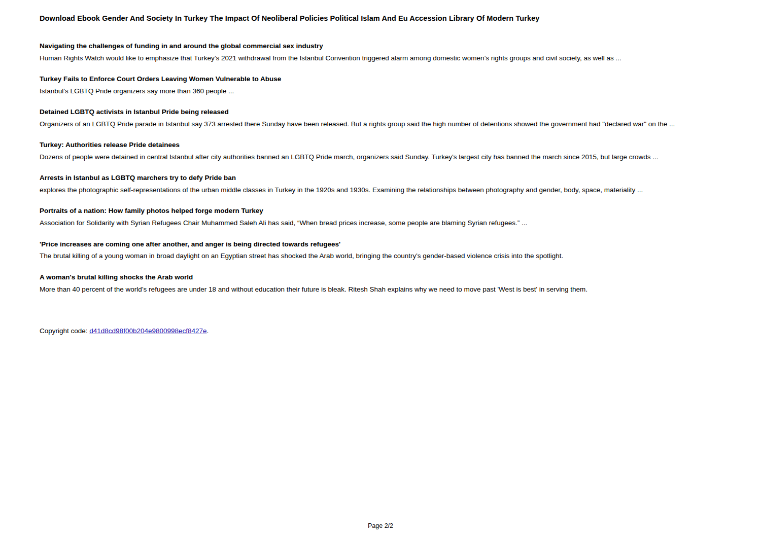Download Ebook Gender And Society In Turkey The Impact Of Neoliberal Policies Political Islam And Eu Accession Library Of Modern Turkey
Navigating the challenges of funding in and around the global commercial sex industry
Human Rights Watch would like to emphasize that Turkey’s 2021 withdrawal from the Istanbul Convention triggered alarm among domestic women’s rights groups and civil society, as well as ...
Turkey Fails to Enforce Court Orders Leaving Women Vulnerable to Abuse
Istanbul’s LGBTQ Pride organizers say more than 360 people ...
Detained LGBTQ activists in Istanbul Pride being released
Organizers of an LGBTQ Pride parade in Istanbul say 373 arrested there Sunday have been released. But a rights group said the high number of detentions showed the government had "declared war" on the ...
Turkey: Authorities release Pride detainees
Dozens of people were detained in central Istanbul after city authorities banned an LGBTQ Pride march, organizers said Sunday. Turkey's largest city has banned the march since 2015, but large crowds ...
Arrests in Istanbul as LGBTQ marchers try to defy Pride ban
explores the photographic self-representations of the urban middle classes in Turkey in the 1920s and 1930s. Examining the relationships between photography and gender, body, space, materiality ...
Portraits of a nation: How family photos helped forge modern Turkey
Association for Solidarity with Syrian Refugees Chair Muhammed Saleh Ali has said, “When bread prices increase, some people are blaming Syrian refugees.” ...
'Price increases are coming one after another, and anger is being directed towards refugees'
The brutal killing of a young woman in broad daylight on an Egyptian street has shocked the Arab world, bringing the country's gender-based violence crisis into the spotlight.
A woman's brutal killing shocks the Arab world
More than 40 percent of the world’s refugees are under 18 and without education their future is bleak. Ritesh Shah explains why we need to move past 'West is best' in serving them.
Copyright code: d41d8cd98f00b204e9800998ecf8427e.
Page 2/2